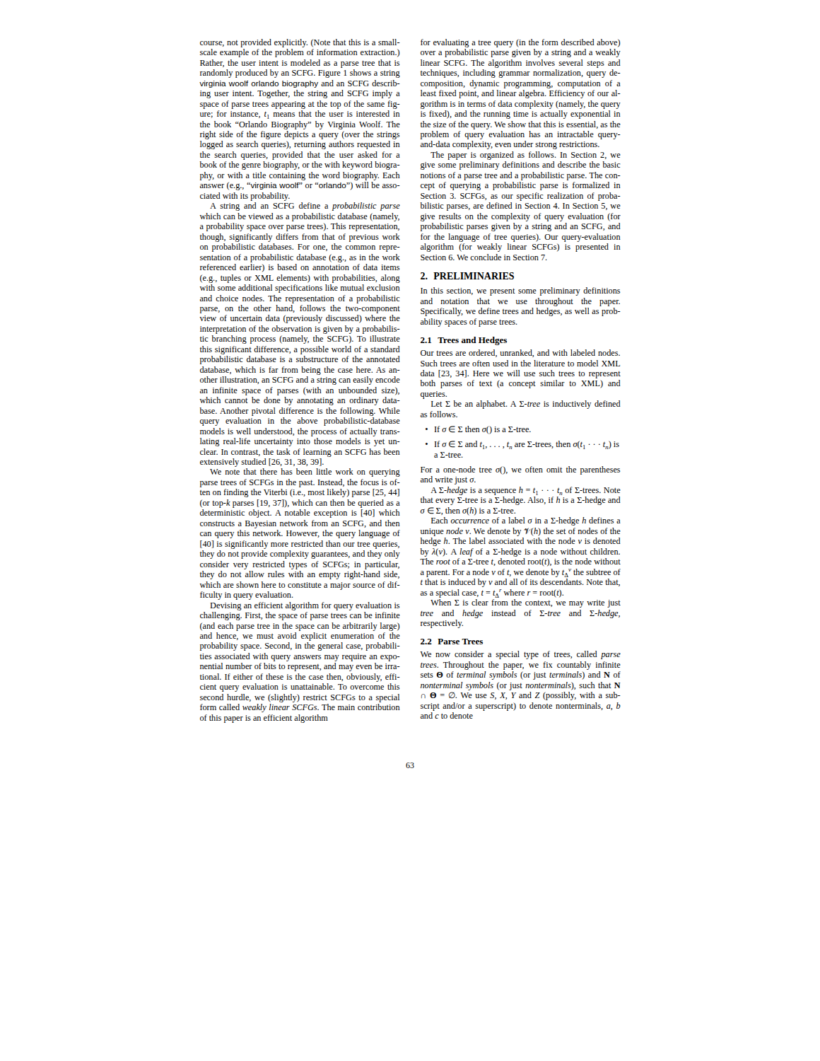course, not provided explicitly. (Note that this is a small-scale example of the problem of information extraction.) Rather, the user intent is modeled as a parse tree that is randomly produced by an SCFG. Figure 1 shows a string virginia woolf orlando biography and an SCFG describing user intent. Together, the string and SCFG imply a space of parse trees appearing at the top of the same figure; for instance, t1 means that the user is interested in the book “Orlando Biography” by Virginia Woolf. The right side of the figure depicts a query (over the strings logged as search queries), returning authors requested in the search queries, provided that the user asked for a book of the genre biography, or the with keyword biography, or with a title containing the word biography. Each answer (e.g., “virginia woolf” or “orlando”) will be associated with its probability.
A string and an SCFG define a probabilistic parse which can be viewed as a probabilistic database (namely, a probability space over parse trees). This representation, though, significantly differs from that of previous work on probabilistic databases. For one, the common representation of a probabilistic database (e.g., as in the work referenced earlier) is based on annotation of data items (e.g., tuples or XML elements) with probabilities, along with some additional specifications like mutual exclusion and choice nodes. The representation of a probabilistic parse, on the other hand, follows the two-component view of uncertain data (previously discussed) where the interpretation of the observation is given by a probabilistic branching process (namely, the SCFG). To illustrate this significant difference, a possible world of a standard probabilistic database is a substructure of the annotated database, which is far from being the case here. As another illustration, an SCFG and a string can easily encode an infinite space of parses (with an unbounded size), which cannot be done by annotating an ordinary database. Another pivotal difference is the following. While query evaluation in the above probabilistic-database models is well understood, the process of actually translating real-life uncertainty into those models is yet unclear. In contrast, the task of learning an SCFG has been extensively studied [26, 31, 38, 39].
We note that there has been little work on querying parse trees of SCFGs in the past. Instead, the focus is often on finding the Viterbi (i.e., most likely) parse [25, 44] (or top-k parses [19, 37]), which can then be queried as a deterministic object. A notable exception is [40] which constructs a Bayesian network from an SCFG, and then can query this network. However, the query language of [40] is significantly more restricted than our tree queries, they do not provide complexity guarantees, and they only consider very restricted types of SCFGs; in particular, they do not allow rules with an empty right-hand side, which are shown here to constitute a major source of difficulty in query evaluation.
Devising an efficient algorithm for query evaluation is challenging. First, the space of parse trees can be infinite (and each parse tree in the space can be arbitrarily large) and hence, we must avoid explicit enumeration of the probability space. Second, in the general case, probabilities associated with query answers may require an exponential number of bits to represent, and may even be irrational. If either of these is the case then, obviously, efficient query evaluation is unattainable. To overcome this second hurdle, we (slightly) restrict SCFGs to a special form called weakly linear SCFGs. The main contribution of this paper is an efficient algorithm
for evaluating a tree query (in the form described above) over a probabilistic parse given by a string and a weakly linear SCFG. The algorithm involves several steps and techniques, including grammar normalization, query decomposition, dynamic programming, computation of a least fixed point, and linear algebra. Efficiency of our algorithm is in terms of data complexity (namely, the query is fixed), and the running time is actually exponential in the size of the query. We show that this is essential, as the problem of query evaluation has an intractable query-and-data complexity, even under strong restrictions.
The paper is organized as follows. In Section 2, we give some preliminary definitions and describe the basic notions of a parse tree and a probabilistic parse. The concept of querying a probabilistic parse is formalized in Section 3. SCFGs, as our specific realization of probabilistic parses, are defined in Section 4. In Section 5, we give results on the complexity of query evaluation (for probabilistic parses given by a string and an SCFG, and for the language of tree queries). Our query-evaluation algorithm (for weakly linear SCFGs) is presented in Section 6. We conclude in Section 7.
2. PRELIMINARIES
In this section, we present some preliminary definitions and notation that we use throughout the paper. Specifically, we define trees and hedges, as well as probability spaces of parse trees.
2.1 Trees and Hedges
Our trees are ordered, unranked, and with labeled nodes. Such trees are often used in the literature to model XML data [23, 34]. Here we will use such trees to represent both parses of text (a concept similar to XML) and queries.
Let Σ be an alphabet. A Σ-tree is inductively defined as follows.
If σ ∈ Σ then σ() is a Σ-tree.
If σ ∈ Σ and t1, . . . , tn are Σ-trees, then σ(t1 · · · tn) is a Σ-tree.
For a one-node tree σ(), we often omit the parentheses and write just σ.
A Σ-hedge is a sequence h = t1 · · · tn of Σ-trees. Note that every Σ-tree is a Σ-hedge. Also, if h is a Σ-hedge and σ ∈ Σ, then σ(h) is a Σ-tree.
Each occurrence of a label σ in a Σ-hedge h defines a unique node v. We denote by 𝒱(h) the set of nodes of the hedge h. The label associated with the node v is denoted by λ(v). A leaf of a Σ-hedge is a node without children. The root of a Σ-tree t, denoted root(t), is the node without a parent. For a node v of t, we denote by tΔv the subtree of t that is induced by v and all of its descendants. Note that, as a special case, t = tΔr where r = root(t).
When Σ is clear from the context, we may write just tree and hedge instead of Σ-tree and Σ-hedge, respectively.
2.2 Parse Trees
We now consider a special type of trees, called parse trees. Throughout the paper, we fix countably infinite sets Θ of terminal symbols (or just terminals) and N of nonterminal symbols (or just nonterminals), such that N ∩ Θ = ∅. We use S, X, Y and Z (possibly, with a subscript and/or a superscript) to denote nonterminals, a, b and c to denote
63